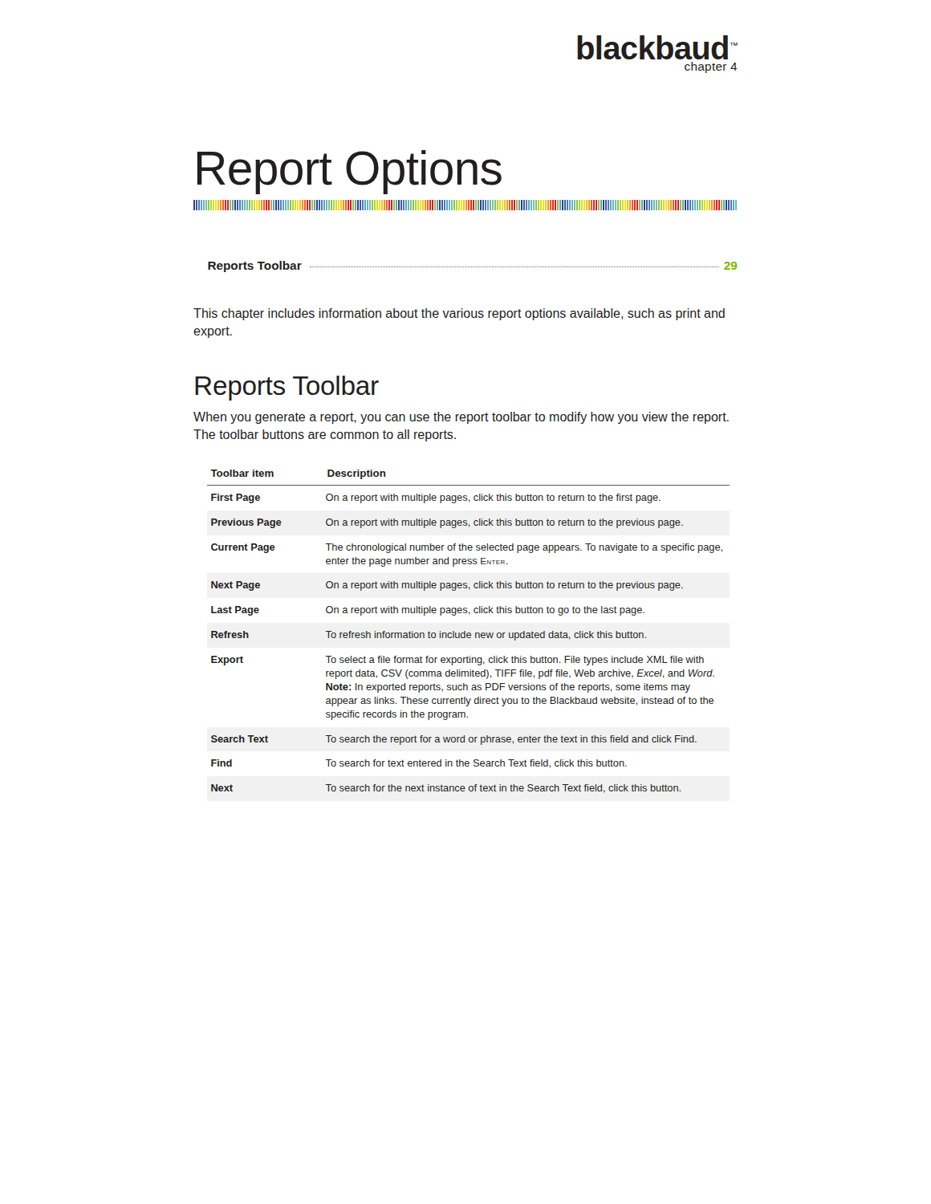blackbaud™
chapter 4
Report Options
Reports Toolbar 29
This chapter includes information about the various report options available, such as print and export.
Reports Toolbar
When you generate a report, you can use the report toolbar to modify how you view the report. The toolbar buttons are common to all reports.
| Toolbar item | Description |
| --- | --- |
| First Page | On a report with multiple pages, click this button to return to the first page. |
| Previous Page | On a report with multiple pages, click this button to return to the previous page. |
| Current Page | The chronological number of the selected page appears. To navigate to a specific page, enter the page number and press Enter . |
| Next Page | On a report with multiple pages, click this button to return to the previous page. |
| Last Page | On a report with multiple pages, click this button to go to the last page. |
| Refresh | To refresh information to include new or updated data, click this button. |
| Export | To select a file format for exporting, click this button. File types include XML file with report data, CSV (comma delimited), TIFF file, pdf file, Web archive, Excel , and Word . Note: In exported reports, such as PDF versions of the reports, some items may appear as links. These currently direct you to the Blackbaud website, instead of to the specific records in the program. |
| Search Text | To search the report for a word or phrase, enter the text in this field and click Find. |
| Find | To search for text entered in the Search Text field, click this button. |
| Next | To search for the next instance of text in the Search Text field, click this button. |